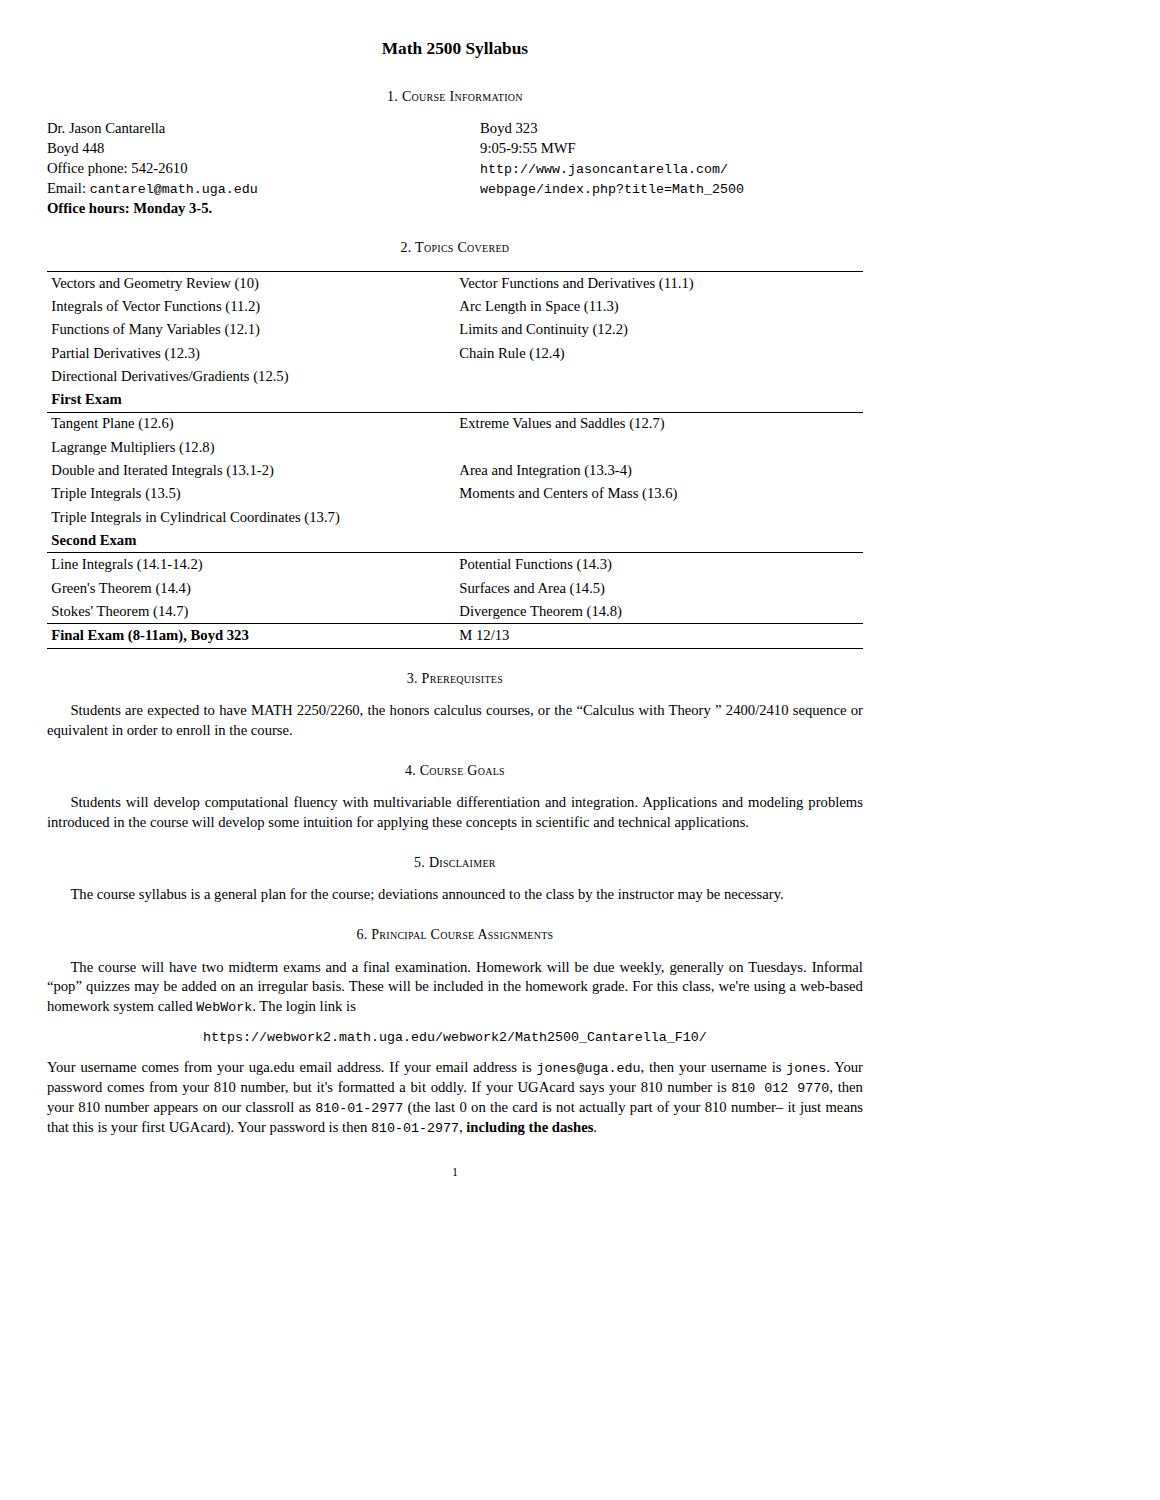Math 2500 Syllabus
1. Course Information
Dr. Jason Cantarella
Boyd 448
Office phone: 542-2610
Email: cantarel@math.uga.edu
Office hours: Monday 3-5.
Boyd 323
9:05-9:55 MWF
http://www.jasoncantarella.com/
webpage/index.php?title=Math_2500
2. Topics Covered
| Vectors and Geometry Review (10) | Vector Functions and Derivatives (11.1) |
| Integrals of Vector Functions (11.2) | Arc Length in Space (11.3) |
| Functions of Many Variables (12.1) | Limits and Continuity (12.2) |
| Partial Derivatives (12.3) | Chain Rule (12.4) |
| Directional Derivatives/Gradients (12.5) | |
| First Exam | |
| Tangent Plane (12.6) | Extreme Values and Saddles (12.7) |
| Lagrange Multipliers (12.8) | |
| Double and Iterated Integrals (13.1-2) | Area and Integration (13.3-4) |
| Triple Integrals (13.5) | Moments and Centers of Mass (13.6) |
| Triple Integrals in Cylindrical Coordinates (13.7) | |
| Second Exam | |
| Line Integrals (14.1-14.2) | Potential Functions (14.3) |
| Green's Theorem (14.4) | Surfaces and Area (14.5) |
| Stokes' Theorem (14.7) | Divergence Theorem (14.8) |
| Final Exam (8-11am), Boyd 323 | M 12/13 |
3. Prerequisites
Students are expected to have MATH 2250/2260, the honors calculus courses, or the “Calculus with Theory ” 2400/2410 sequence or equivalent in order to enroll in the course.
4. Course Goals
Students will develop computational fluency with multivariable differentiation and integration. Applications and modeling problems introduced in the course will develop some intuition for applying these concepts in scientific and technical applications.
5. Disclaimer
The course syllabus is a general plan for the course; deviations announced to the class by the instructor may be necessary.
6. Principal Course Assignments
The course will have two midterm exams and a final examination. Homework will be due weekly, generally on Tuesdays. Informal “pop” quizzes may be added on an irregular basis. These will be included in the homework grade. For this class, we're using a web-based homework system called WebWork. The login link is
https://webwork2.math.uga.edu/webwork2/Math2500_Cantarella_F10/
Your username comes from your uga.edu email address. If your email address is jones@uga.edu, then your username is jones. Your password comes from your 810 number, but it's formatted a bit oddly. If your UGAcard says your 810 number is 810 012 9770, then your 810 number appears on our classroll as 810-01-2977 (the last 0 on the card is not actually part of your 810 number– it just means that this is your first UGAcard). Your password is then 810-01-2977, including the dashes.
1